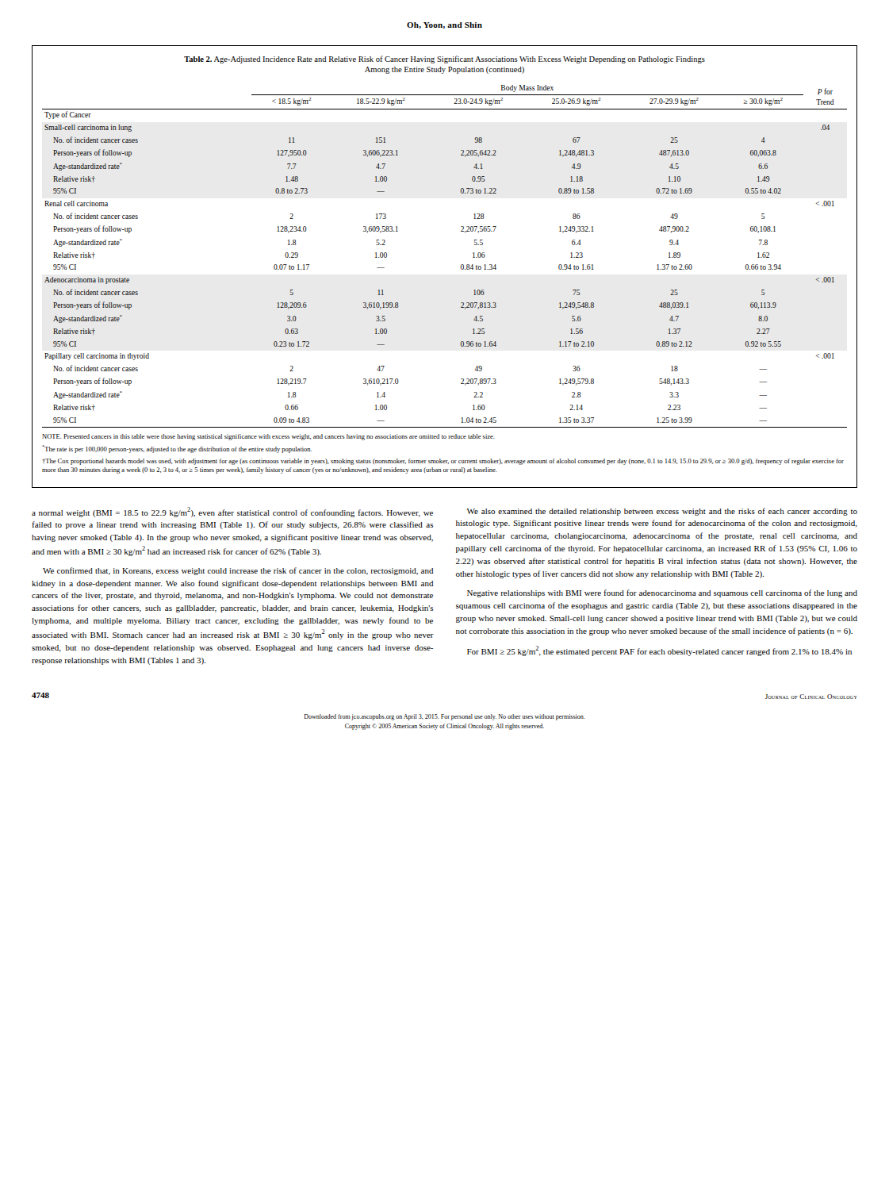Oh, Yoon, and Shin
Table 2. Age-Adjusted Incidence Rate and Relative Risk of Cancer Having Significant Associations With Excess Weight Depending on Pathologic Findings
Among the Entire Study Population (continued)
| | Body Mass Index | P for Trend |
| --- | --- | --- |
| < 18.5 kg/m 2 | 18.5-22.9 kg/m 2 | 23.0-24.9 kg/m 2 | 25.0-26.9 kg/m 2 | 27.0-29.9 kg/m 2 | ≥ 30.0 kg/m 2 |
| Type of Cancer | | |
| Small-cell carcinoma in lung | | | | | | | .04 |
| No. of incident cancer cases | 11 | 151 | 98 | 67 | 25 | 4 | |
| Person-years of follow-up | 127,950.0 | 3,606,223.1 | 2,205,642.2 | 1,248,481.3 | 487,613.0 | 60,063.8 | |
| Age-standardized rate * | 7.7 | 4.7 | 4.1 | 4.9 | 4.5 | 6.6 | |
| Relative risk† | 1.48 | 1.00 | 0.95 | 1.18 | 1.10 | 1.49 | |
| 95% CI | 0.8 to 2.73 | — | 0.73 to 1.22 | 0.89 to 1.58 | 0.72 to 1.69 | 0.55 to 4.02 | |
| Renal cell carcinoma | | | | | | | < .001 |
| No. of incident cancer cases | 2 | 173 | 128 | 86 | 49 | 5 | |
| Person-years of follow-up | 128,234.0 | 3,609,583.1 | 2,207,565.7 | 1,249,332.1 | 487,900.2 | 60,108.1 | |
| Age-standardized rate * | 1.8 | 5.2 | 5.5 | 6.4 | 9.4 | 7.8 | |
| Relative risk† | 0.29 | 1.00 | 1.06 | 1.23 | 1.89 | 1.62 | |
| 95% CI | 0.07 to 1.17 | — | 0.84 to 1.34 | 0.94 to 1.61 | 1.37 to 2.60 | 0.66 to 3.94 | |
| Adenocarcinoma in prostate | | | | | | | < .001 |
| No. of incident cancer cases | 5 | 11 | 106 | 75 | 25 | 5 | |
| Person-years of follow-up | 128,209.6 | 3,610,199.8 | 2,207,813.3 | 1,249,548.8 | 488,039.1 | 60,113.9 | |
| Age-standardized rate * | 3.0 | 3.5 | 4.5 | 5.6 | 4.7 | 8.0 | |
| Relative risk† | 0.63 | 1.00 | 1.25 | 1.56 | 1.37 | 2.27 | |
| 95% CI | 0.23 to 1.72 | — | 0.96 to 1.64 | 1.17 to 2.10 | 0.89 to 2.12 | 0.92 to 5.55 | |
| Papillary cell carcinoma in thyroid | | | | | | | < .001 |
| No. of incident cancer cases | 2 | 47 | 49 | 36 | 18 | — | |
| Person-years of follow-up | 128,219.7 | 3,610,217.0 | 2,207,897.3 | 1,249,579.8 | 548,143.3 | — | |
| Age-standardized rate * | 1.8 | 1.4 | 2.2 | 2.8 | 3.3 | — | |
| Relative risk† | 0.66 | 1.00 | 1.60 | 2.14 | 2.23 | — | |
| 95% CI | 0.09 to 4.83 | — | 1.04 to 2.45 | 1.35 to 3.37 | 1.25 to 3.99 | — | |
NOTE. Presented cancers in this table were those having statistical significance with excess weight, and cancers having no associations are omitted to reduce table size.
*The rate is per 100,000 person-years, adjusted to the age distribution of the entire study population.
†The Cox proportional hazards model was used, with adjustment for age (as continuous variable in years), smoking status (nonsmoker, former smoker, or current smoker), average amount of alcohol consumed per day (none, 0.1 to 14.9, 15.0 to 29.9, or ≥ 30.0 g/d), frequency of regular exercise for more than 30 minutes during a week (0 to 2, 3 to 4, or ≥ 5 times per week), family history of cancer (yes or no/unknown), and residency area (urban or rural) at baseline.
a normal weight (BMI = 18.5 to 22.9 kg/m2), even after statistical control of confounding factors. However, we failed to prove a linear trend with increasing BMI (Table 1). Of our study subjects, 26.8% were classified as having never smoked (Table 4). In the group who never smoked, a significant positive linear trend was observed, and men with a BMI ≥ 30 kg/m2 had an increased risk for cancer of 62% (Table 3).
We confirmed that, in Koreans, excess weight could increase the risk of cancer in the colon, rectosigmoid, and kidney in a dose-dependent manner. We also found significant dose-dependent relationships between BMI and cancers of the liver, prostate, and thyroid, melanoma, and non-Hodgkin's lymphoma. We could not demonstrate associations for other cancers, such as gallbladder, pancreatic, bladder, and brain cancer, leukemia, Hodgkin's lymphoma, and multiple myeloma. Biliary tract cancer, excluding the gallbladder, was newly found to be associated with BMI. Stomach cancer had an increased risk at BMI ≥ 30 kg/m2 only in the group who never smoked, but no dose-dependent relationship was observed. Esophageal and lung cancers had inverse dose-response relationships with BMI (Tables 1 and 3).
We also examined the detailed relationship between excess weight and the risks of each cancer according to histologic type. Significant positive linear trends were found for adenocarcinoma of the colon and rectosigmoid, hepatocellular carcinoma, cholangiocarcinoma, adenocarcinoma of the prostate, renal cell carcinoma, and papillary cell carcinoma of the thyroid. For hepatocellular carcinoma, an increased RR of 1.53 (95% CI, 1.06 to 2.22) was observed after statistical control for hepatitis B viral infection status (data not shown). However, the other histologic types of liver cancers did not show any relationship with BMI (Table 2).
Negative relationships with BMI were found for adenocarcinoma and squamous cell carcinoma of the lung and squamous cell carcinoma of the esophagus and gastric cardia (Table 2), but these associations disappeared in the group who never smoked. Small-cell lung cancer showed a positive linear trend with BMI (Table 2), but we could not corroborate this association in the group who never smoked because of the small incidence of patients (n = 6).
For BMI ≥ 25 kg/m2, the estimated percent PAF for each obesity-related cancer ranged from 2.1% to 18.4% in
4748
Journal of Clinical Oncology
Downloaded from jco.ascopubs.org on April 3, 2015. For personal use only. No other uses without permission.
Copyright © 2005 American Society of Clinical Oncology. All rights reserved.